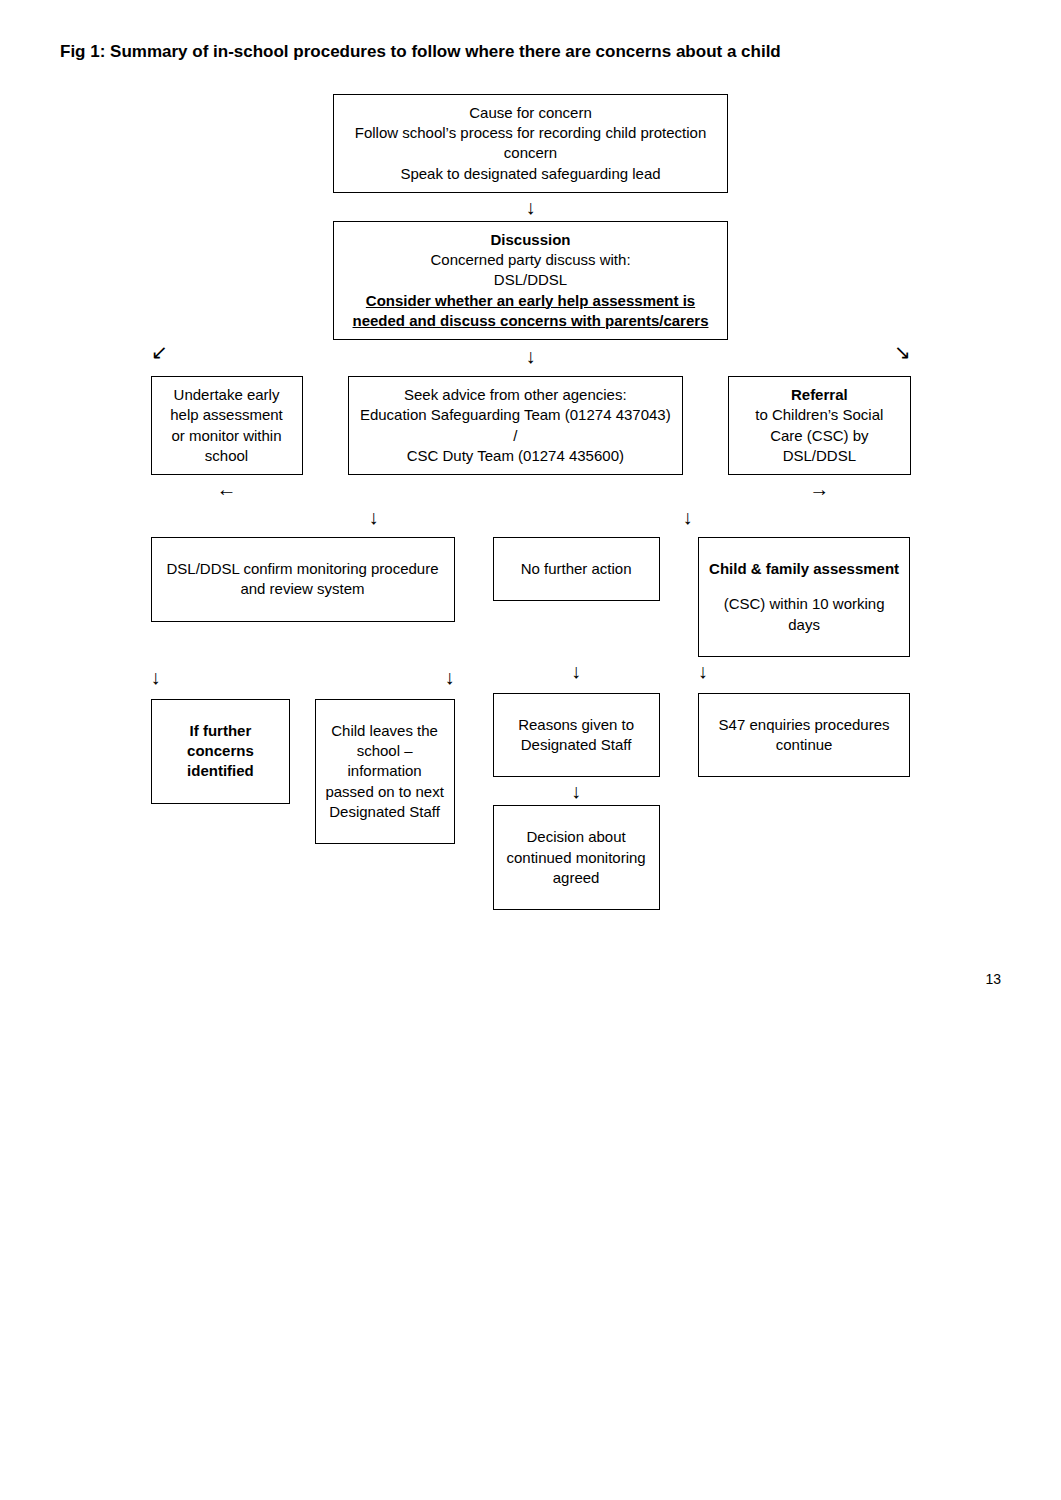Fig 1: Summary of in-school procedures to follow where there are concerns about a child
Cause for concern
Follow school’s process for recording child protection concern
Speak to designated safeguarding lead
Discussion
Concerned party discuss with:
DSL/DDSL
Consider whether an early help assessment is needed and discuss concerns with parents/carers
Undertake early help assessment or monitor within school
Seek advice from other agencies:
Education Safeguarding Team (01274 437043) /
CSC Duty Team (01274 435600)
Referral
to Children’s Social Care (CSC) by DSL/DDSL
DSL/DDSL confirm monitoring procedure and review system
No further action
Child & family assessment
(CSC) within 10 working days
If further concerns identified
Child leaves the school – information passed on to next Designated Staff
Reasons given to Designated Staff
Decision about continued monitoring agreed
S47 enquiries procedures continue
13